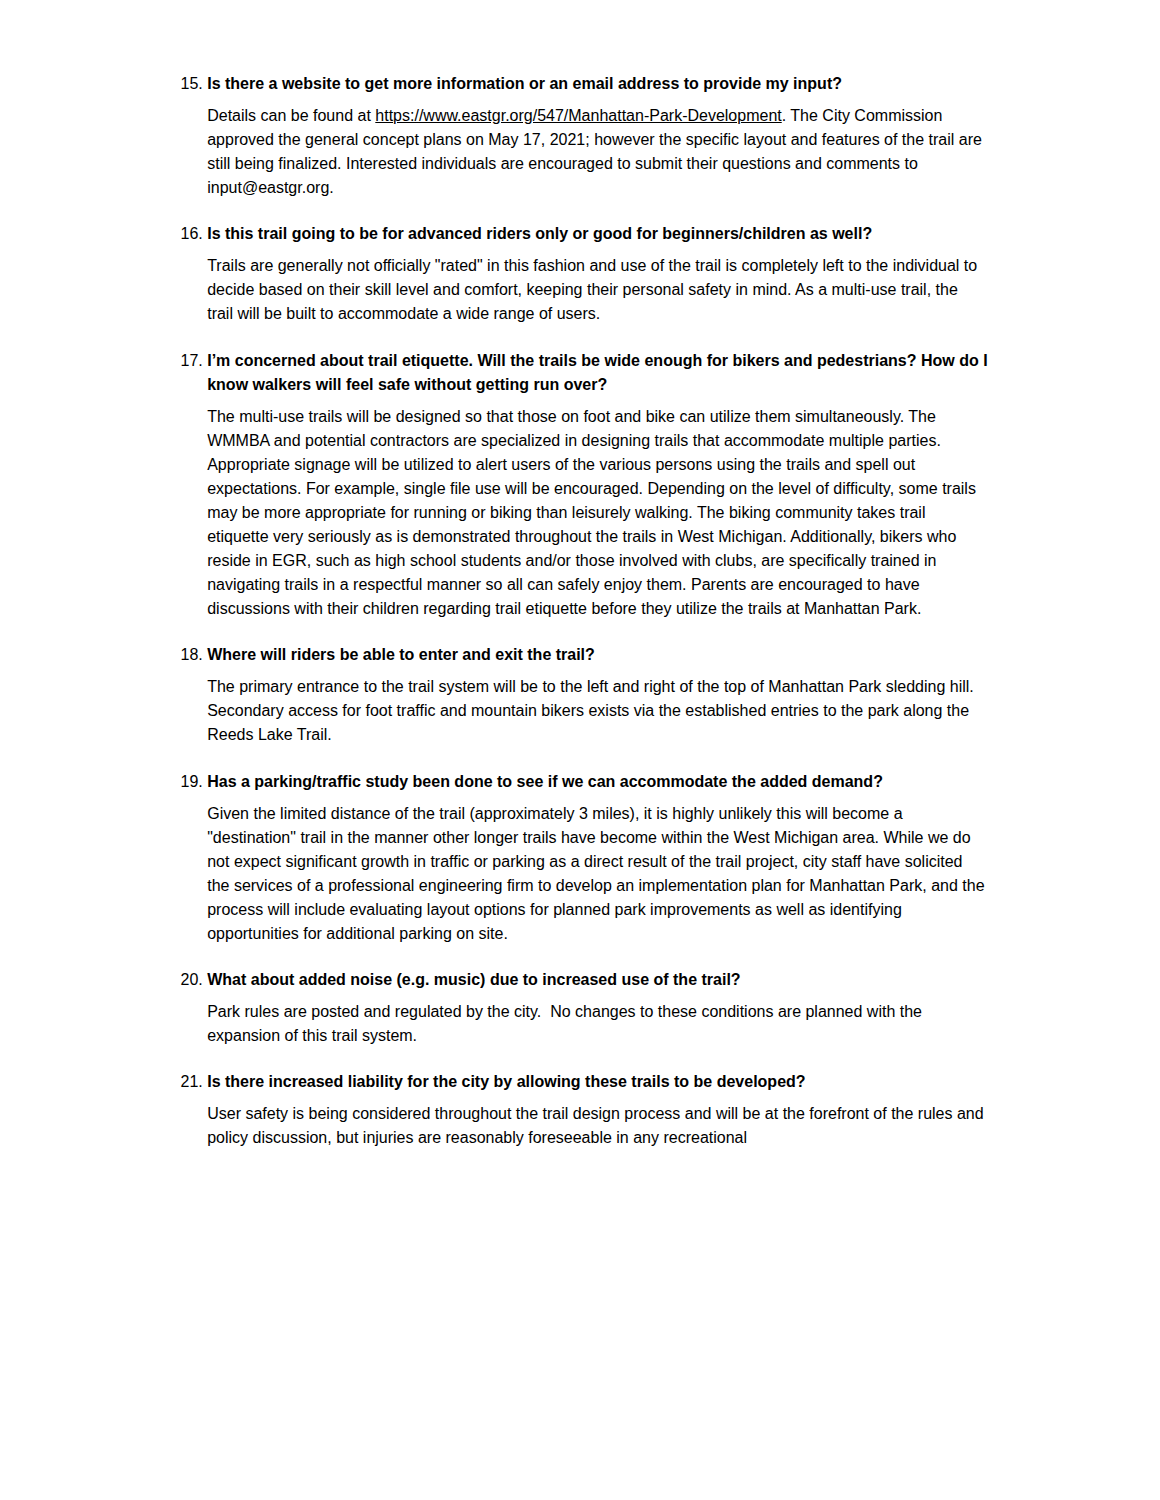Is there a website to get more information or an email address to provide my input?
Details can be found at https://www.eastgr.org/547/Manhattan-Park-Development. The City Commission approved the general concept plans on May 17, 2021; however the specific layout and features of the trail are still being finalized. Interested individuals are encouraged to submit their questions and comments to input@eastgr.org.
Is this trail going to be for advanced riders only or good for beginners/children as well?
Trails are generally not officially "rated" in this fashion and use of the trail is completely left to the individual to decide based on their skill level and comfort, keeping their personal safety in mind. As a multi-use trail, the trail will be built to accommodate a wide range of users.
I’m concerned about trail etiquette. Will the trails be wide enough for bikers and pedestrians? How do I know walkers will feel safe without getting run over?
The multi-use trails will be designed so that those on foot and bike can utilize them simultaneously. The WMMBA and potential contractors are specialized in designing trails that accommodate multiple parties. Appropriate signage will be utilized to alert users of the various persons using the trails and spell out expectations. For example, single file use will be encouraged. Depending on the level of difficulty, some trails may be more appropriate for running or biking than leisurely walking. The biking community takes trail etiquette very seriously as is demonstrated throughout the trails in West Michigan. Additionally, bikers who reside in EGR, such as high school students and/or those involved with clubs, are specifically trained in navigating trails in a respectful manner so all can safely enjoy them. Parents are encouraged to have discussions with their children regarding trail etiquette before they utilize the trails at Manhattan Park.
Where will riders be able to enter and exit the trail?
The primary entrance to the trail system will be to the left and right of the top of Manhattan Park sledding hill. Secondary access for foot traffic and mountain bikers exists via the established entries to the park along the Reeds Lake Trail.
Has a parking/traffic study been done to see if we can accommodate the added demand?
Given the limited distance of the trail (approximately 3 miles), it is highly unlikely this will become a "destination" trail in the manner other longer trails have become within the West Michigan area. While we do not expect significant growth in traffic or parking as a direct result of the trail project, city staff have solicited the services of a professional engineering firm to develop an implementation plan for Manhattan Park, and the process will include evaluating layout options for planned park improvements as well as identifying opportunities for additional parking on site.
What about added noise (e.g. music) due to increased use of the trail?
Park rules are posted and regulated by the city. No changes to these conditions are planned with the expansion of this trail system.
Is there increased liability for the city by allowing these trails to be developed?
User safety is being considered throughout the trail design process and will be at the forefront of the rules and policy discussion, but injuries are reasonably foreseeable in any recreational